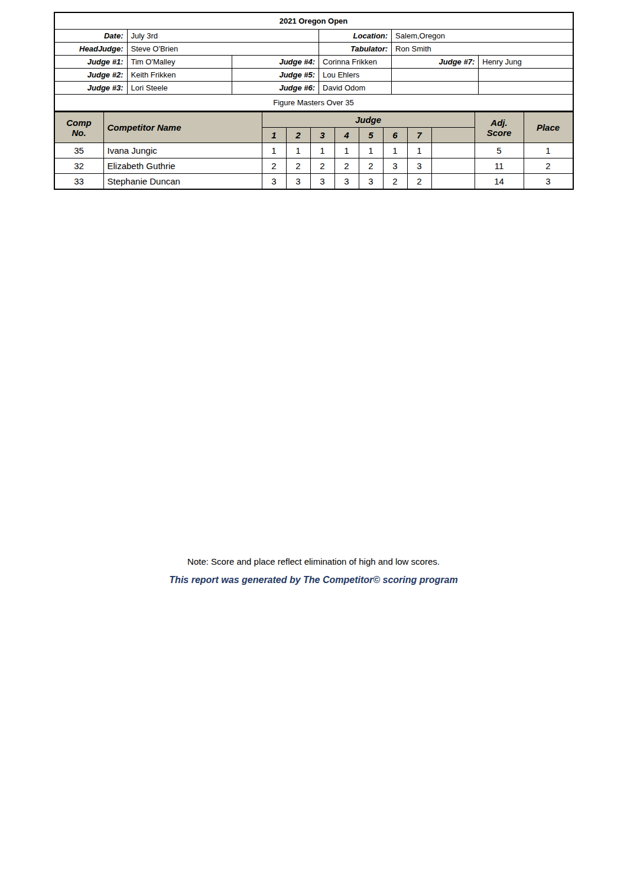| 2021 Oregon Open |
| Date: | July 3rd | Location: | Salem,Oregon |
| HeadJudge: | Steve O'Brien | Tabulator: | Ron Smith |
| Judge #1: | Tim O'Malley | Judge #4: | Corinna Frikken | Judge #7: | Henry Jung |
| Judge #2: | Keith Frikken | Judge #5: | Lou Ehlers | | |
| Judge #3: | Lori Steele | Judge #6: | David Odom | | |
| Figure Masters Over 35 |
| Comp No. | Competitor Name | Judge | Adj. Score | Place |
| --- | --- | --- | --- | --- |
| 1 | 2 | 3 | 4 | 5 | 6 | 7 | |
| 35 | Ivana Jungic | 1 | 1 | 1 | 1 | 1 | 1 | 1 | | 5 | 1 |
| 32 | Elizabeth Guthrie | 2 | 2 | 2 | 2 | 2 | 3 | 3 | | 11 | 2 |
| 33 | Stephanie Duncan | 3 | 3 | 3 | 3 | 3 | 2 | 2 | | 14 | 3 |
Note: Score and place reflect elimination of high and low scores.
This report was generated by The Competitor© scoring program